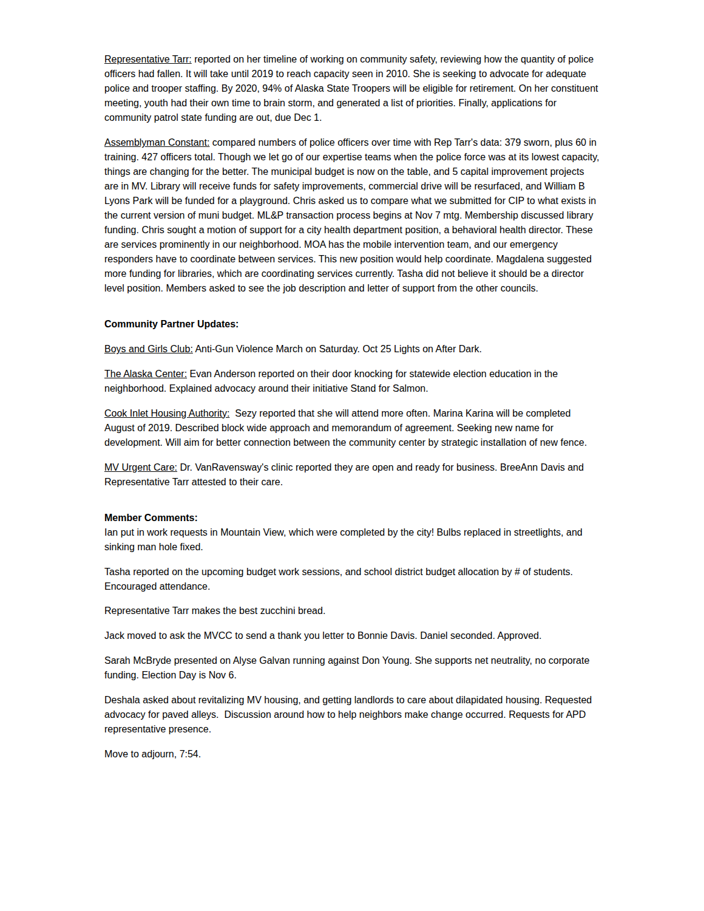Representative Tarr: reported on her timeline of working on community safety, reviewing how the quantity of police officers had fallen. It will take until 2019 to reach capacity seen in 2010. She is seeking to advocate for adequate police and trooper staffing. By 2020, 94% of Alaska State Troopers will be eligible for retirement. On her constituent meeting, youth had their own time to brain storm, and generated a list of priorities. Finally, applications for community patrol state funding are out, due Dec 1.
Assemblyman Constant: compared numbers of police officers over time with Rep Tarr's data: 379 sworn, plus 60 in training. 427 officers total. Though we let go of our expertise teams when the police force was at its lowest capacity, things are changing for the better. The municipal budget is now on the table, and 5 capital improvement projects are in MV. Library will receive funds for safety improvements, commercial drive will be resurfaced, and William B Lyons Park will be funded for a playground. Chris asked us to compare what we submitted for CIP to what exists in the current version of muni budget. ML&P transaction process begins at Nov 7 mtg. Membership discussed library funding. Chris sought a motion of support for a city health department position, a behavioral health director. These are services prominently in our neighborhood. MOA has the mobile intervention team, and our emergency responders have to coordinate between services. This new position would help coordinate. Magdalena suggested more funding for libraries, which are coordinating services currently. Tasha did not believe it should be a director level position. Members asked to see the job description and letter of support from the other councils.
Community Partner Updates:
Boys and Girls Club: Anti-Gun Violence March on Saturday. Oct 25 Lights on After Dark.
The Alaska Center: Evan Anderson reported on their door knocking for statewide election education in the neighborhood. Explained advocacy around their initiative Stand for Salmon.
Cook Inlet Housing Authority: Sezy reported that she will attend more often. Marina Karina will be completed August of 2019. Described block wide approach and memorandum of agreement. Seeking new name for development. Will aim for better connection between the community center by strategic installation of new fence.
MV Urgent Care: Dr. VanRavensway's clinic reported they are open and ready for business. BreeAnn Davis and Representative Tarr attested to their care.
Member Comments:
Ian put in work requests in Mountain View, which were completed by the city! Bulbs replaced in streetlights, and sinking man hole fixed.
Tasha reported on the upcoming budget work sessions, and school district budget allocation by # of students. Encouraged attendance.
Representative Tarr makes the best zucchini bread.
Jack moved to ask the MVCC to send a thank you letter to Bonnie Davis. Daniel seconded. Approved.
Sarah McBryde presented on Alyse Galvan running against Don Young. She supports net neutrality, no corporate funding. Election Day is Nov 6.
Deshala asked about revitalizing MV housing, and getting landlords to care about dilapidated housing. Requested advocacy for paved alleys. Discussion around how to help neighbors make change occurred. Requests for APD representative presence.
Move to adjourn, 7:54.